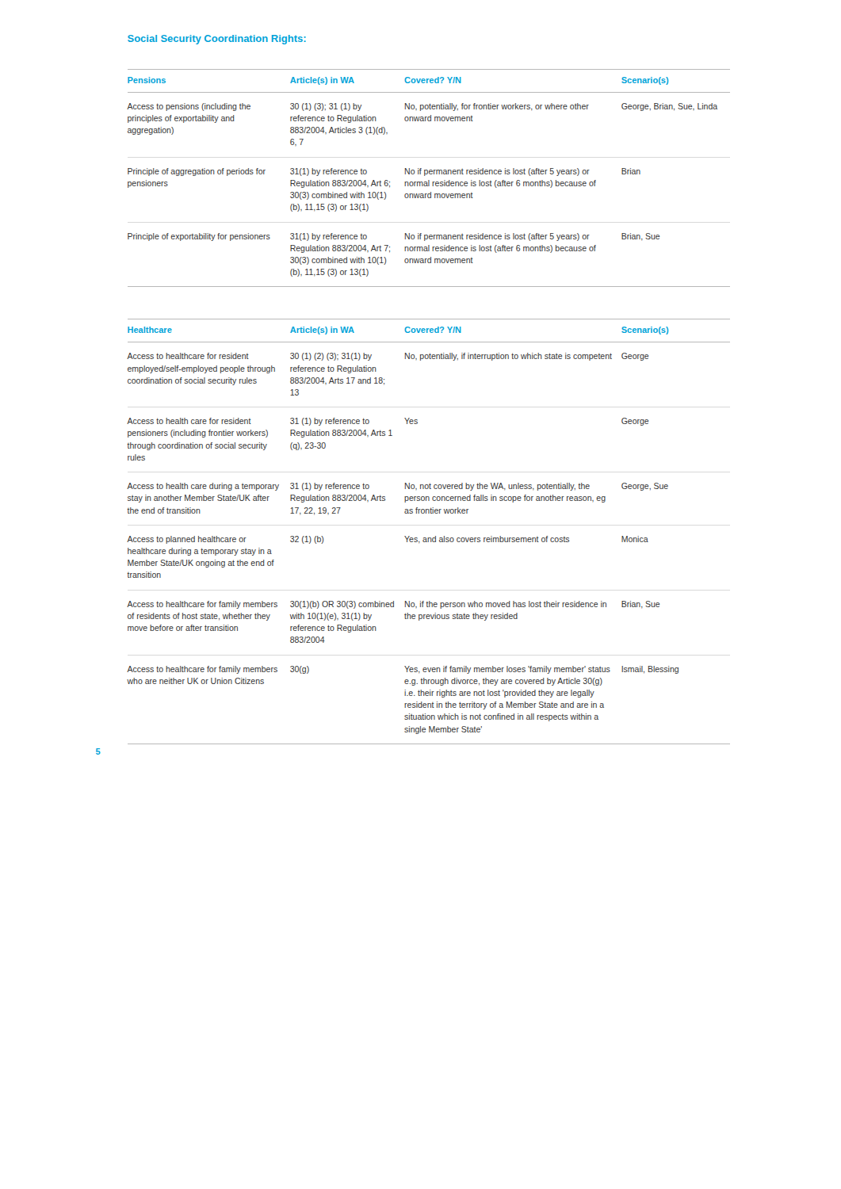Social Security Coordination Rights:
| Pensions | Article(s) in WA | Covered? Y/N | Scenario(s) |
| --- | --- | --- | --- |
| Access to pensions (including the principles of exportability and aggregation) | 30 (1) (3); 31 (1) by reference to Regulation 883/2004, Articles 3 (1)(d), 6, 7 | No, potentially, for frontier workers, or where other onward movement | George, Brian, Sue, Linda |
| Principle of aggregation of periods for pensioners | 31(1) by reference to Regulation 883/2004, Art 6; 30(3) combined with 10(1)(b), 11,15 (3) or 13(1) | No if permanent residence is lost (after 5 years) or normal residence is lost (after 6 months) because of onward movement | Brian |
| Principle of exportability for pensioners | 31(1) by reference to Regulation 883/2004, Art 7; 30(3) combined with 10(1)(b), 11,15 (3) or 13(1) | No if permanent residence is lost (after 5 years) or normal residence is lost (after 6 months) because of onward movement | Brian, Sue |
| Healthcare | Article(s) in WA | Covered? Y/N | Scenario(s) |
| --- | --- | --- | --- |
| Access to healthcare for resident employed/self-employed people through coordination of social security rules | 30 (1) (2) (3); 31(1) by reference to Regulation 883/2004, Arts 17 and 18; 13 | No, potentially, if interruption to which state is competent | George |
| Access to health care for resident pensioners (including frontier workers) through coordination of social security rules | 31 (1) by reference to Regulation 883/2004, Arts 1 (q), 23-30 | Yes | George |
| Access to health care during a temporary stay in another Member State/UK after the end of transition | 31 (1) by reference to Regulation 883/2004, Arts 17, 22, 19, 27 | No, not covered by the WA, unless, potentially, the person concerned falls in scope for another reason, eg as frontier worker | George, Sue |
| Access to planned healthcare or healthcare during a temporary stay in a Member State/UK ongoing at the end of transition | 32 (1) (b) | Yes, and also covers reimbursement of costs | Monica |
| Access to healthcare for family members of residents of host state, whether they move before or after transition | 30(1)(b) OR 30(3) combined with 10(1)(e), 31(1) by reference to Regulation 883/2004 | No, if the person who moved has lost their residence in the previous state they resided | Brian, Sue |
| Access to healthcare for family members who are neither UK or Union Citizens | 30(g) | Yes, even if family member loses 'family member' status e.g. through divorce, they are covered by Article 30(g) i.e. their rights are not lost 'provided they are legally resident in the territory of a Member State and are in a situation which is not confined in all respects within a single Member State' | Ismail, Blessing |
5